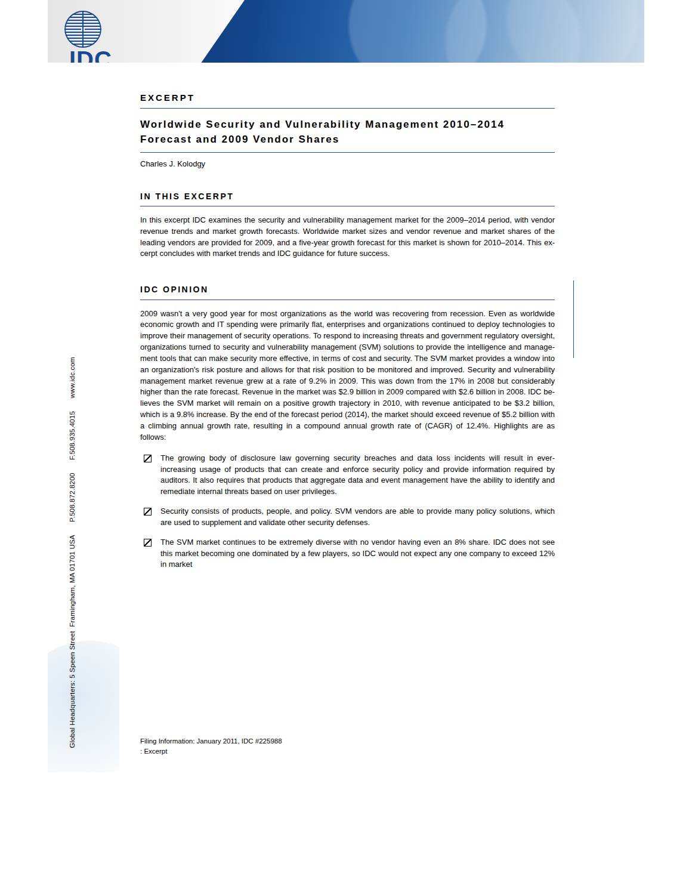IDC Analyze the Future
Global Headquarters: 5 Speen Street Framingham, MA 01701 USA P.508.872.8200 F.508.935.4015 www.idc.com
EXCERPT
Worldwide Security and Vulnerability Management 2010–2014 Forecast and 2009 Vendor Shares
Charles J. Kolodgy
IN THIS EXCERPT
In this excerpt IDC examines the security and vulnerability management market for the 2009–2014 period, with vendor revenue trends and market growth forecasts. Worldwide market sizes and vendor revenue and market shares of the leading vendors are provided for 2009, and a five-year growth forecast for this market is shown for 2010–2014. This excerpt concludes with market trends and IDC guidance for future success.
IDC OPINION
2009 wasn't a very good year for most organizations as the world was recovering from recession. Even as worldwide economic growth and IT spending were primarily flat, enterprises and organizations continued to deploy technologies to improve their management of security operations. To respond to increasing threats and government regulatory oversight, organizations turned to security and vulnerability management (SVM) solutions to provide the intelligence and management tools that can make security more effective, in terms of cost and security. The SVM market provides a window into an organization's risk posture and allows for that risk position to be monitored and improved. Security and vulnerability management market revenue grew at a rate of 9.2% in 2009. This was down from the 17% in 2008 but considerably higher than the rate forecast. Revenue in the market was $2.9 billion in 2009 compared with $2.6 billion in 2008. IDC believes the SVM market will remain on a positive growth trajectory in 2010, with revenue anticipated to be $3.2 billion, which is a 9.8% increase. By the end of the forecast period (2014), the market should exceed revenue of $5.2 billion with a climbing annual growth rate, resulting in a compound annual growth rate of (CAGR) of 12.4%. Highlights are as follows:
The growing body of disclosure law governing security breaches and data loss incidents will result in ever-increasing usage of products that can create and enforce security policy and provide information required by auditors. It also requires that products that aggregate data and event management have the ability to identify and remediate internal threats based on user privileges.
Security consists of products, people, and policy. SVM vendors are able to provide many policy solutions, which are used to supplement and validate other security defenses.
The SVM market continues to be extremely diverse with no vendor having even an 8% share. IDC does not see this market becoming one dominated by a few players, so IDC would not expect any one company to exceed 12% in market
Filing Information: January 2011, IDC #225988
: Excerpt